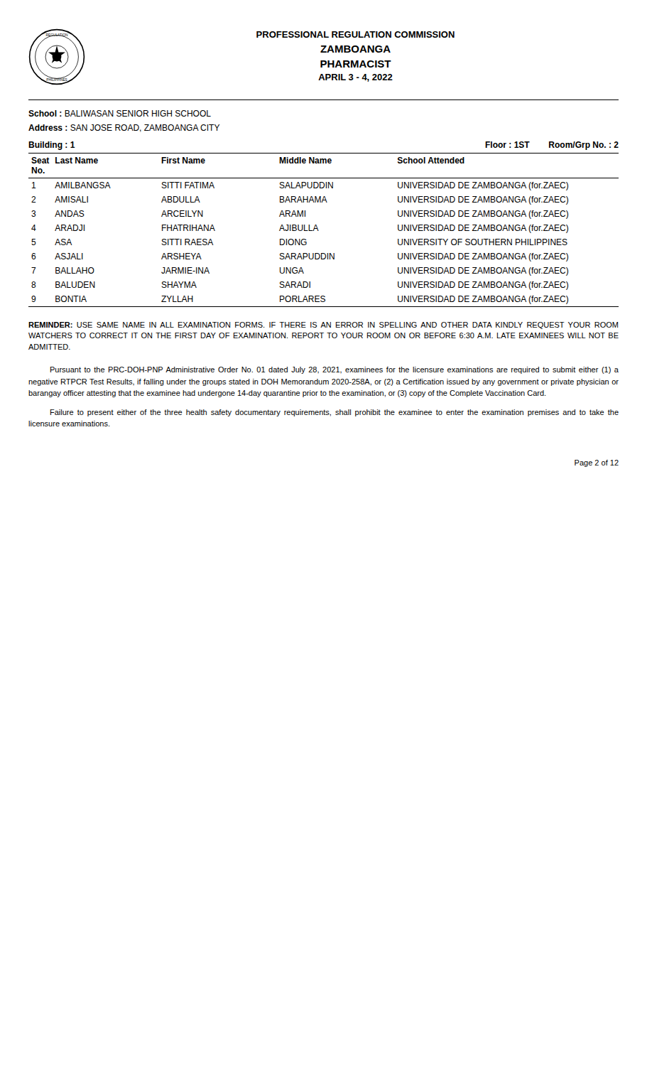REGULATION PHILIPPINES
PROFESSIONAL REGULATION COMMISSION
ZAMBOANGA
PHARMACIST
APRIL 3 - 4, 2022
School : BALIWASAN SENIOR HIGH SCHOOL
Address : SAN JOSE ROAD, ZAMBOANGA CITY
Building : 1
Floor : 1ST Room/Grp No. : 2
| Seat No. | Last Name | First Name | Middle Name | School Attended |
| --- | --- | --- | --- | --- |
| 1 | AMILBANGSA | SITTI FATIMA | SALAPUDDIN | UNIVERSIDAD DE ZAMBOANGA (for.ZAEC) |
| 2 | AMISALI | ABDULLA | BARAHAMA | UNIVERSIDAD DE ZAMBOANGA (for.ZAEC) |
| 3 | ANDAS | ARCEILYN | ARAMI | UNIVERSIDAD DE ZAMBOANGA (for.ZAEC) |
| 4 | ARADJI | FHATRIHANA | AJIBULLA | UNIVERSIDAD DE ZAMBOANGA (for.ZAEC) |
| 5 | ASA | SITTI RAESA | DIONG | UNIVERSITY OF SOUTHERN PHILIPPINES |
| 6 | ASJALI | ARSHEYA | SARAPUDDIN | UNIVERSIDAD DE ZAMBOANGA (for.ZAEC) |
| 7 | BALLAHO | JARMIE-INA | UNGA | UNIVERSIDAD DE ZAMBOANGA (for.ZAEC) |
| 8 | BALUDEN | SHAYMA | SARADI | UNIVERSIDAD DE ZAMBOANGA (for.ZAEC) |
| 9 | BONTIA | ZYLLAH | PORLARES | UNIVERSIDAD DE ZAMBOANGA (for.ZAEC) |
REMINDER: USE SAME NAME IN ALL EXAMINATION FORMS. IF THERE IS AN ERROR IN SPELLING AND OTHER DATA KINDLY REQUEST YOUR ROOM WATCHERS TO CORRECT IT ON THE FIRST DAY OF EXAMINATION. REPORT TO YOUR ROOM ON OR BEFORE 6:30 A.M. LATE EXAMINEES WILL NOT BE ADMITTED.
Pursuant to the PRC-DOH-PNP Administrative Order No. 01 dated July 28, 2021, examinees for the licensure examinations are required to submit either (1) a negative RTPCR Test Results, if falling under the groups stated in DOH Memorandum 2020-258A, or (2) a Certification issued by any government or private physician or barangay officer attesting that the examinee had undergone 14-day quarantine prior to the examination, or (3) copy of the Complete Vaccination Card.
Failure to present either of the three health safety documentary requirements, shall prohibit the examinee to enter the examination premises and to take the licensure examinations.
Page 2 of 12